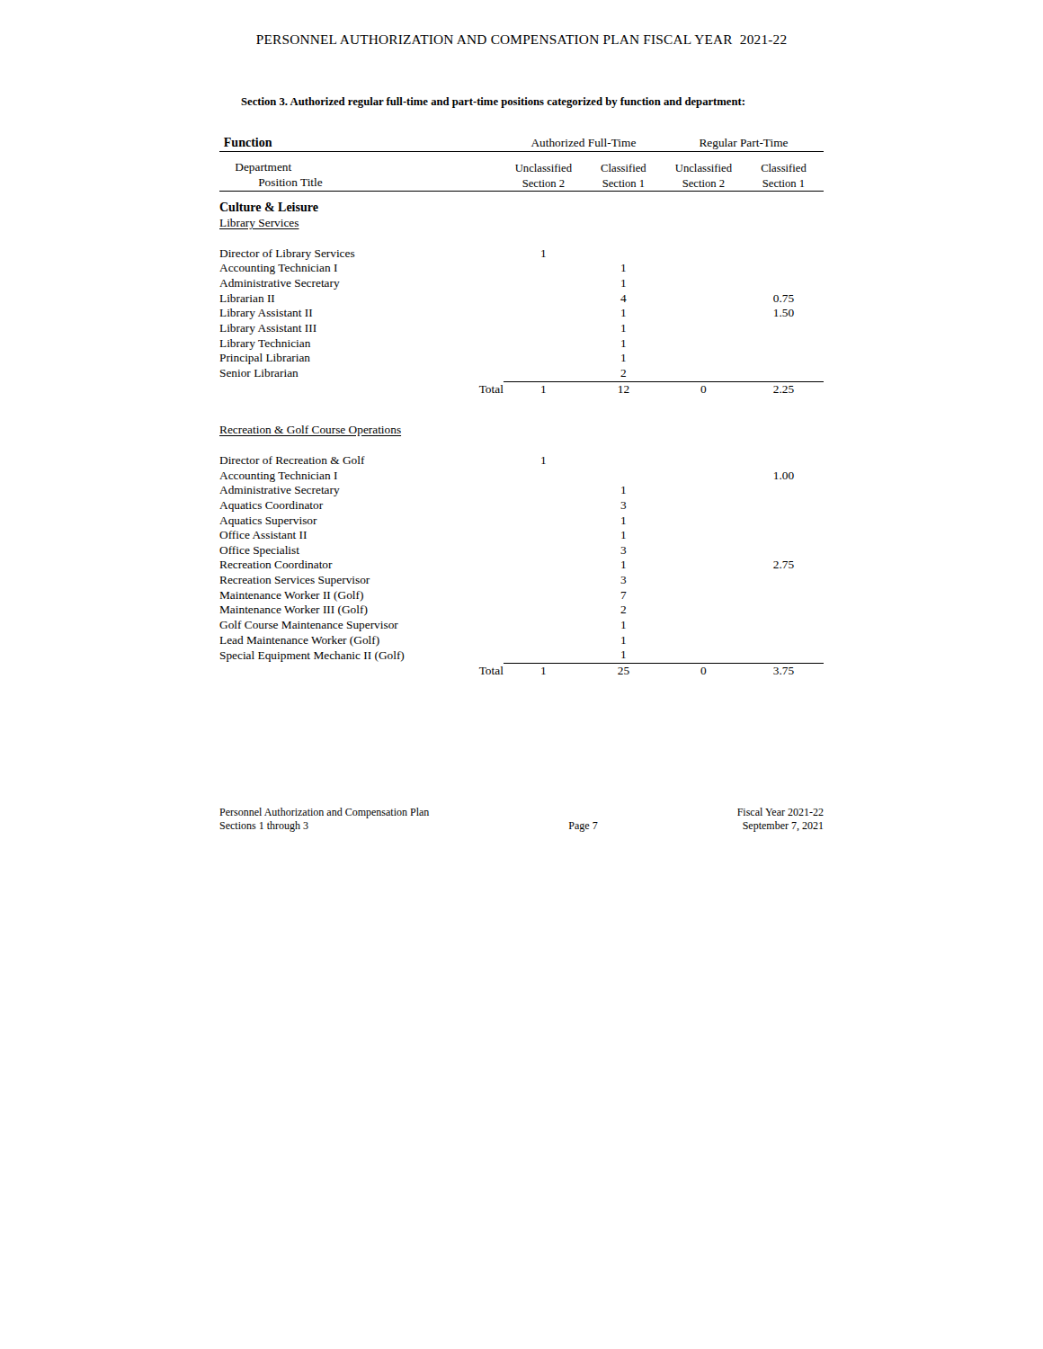PERSONNEL AUTHORIZATION AND COMPENSATION PLAN FISCAL YEAR 2021-22
Section 3. Authorized regular full-time and part-time positions categorized by function and department:
| Function | | Authorized Full-Time | Regular Part-Time |
| Department | | Unclassified | Classified | Unclassified | Classified |
| Position Title | | Section 2 | Section 1 | Section 2 | Section 1 |
| Culture & Leisure | | | | | |
| Library Services | | | | | |
| Director of Library Services | | 1 | | | |
| Accounting Technician I | | | 1 | | |
| Administrative Secretary | | | 1 | | |
| Librarian II | | | 4 | | 0.75 |
| Library Assistant II | | | 1 | | 1.50 |
| Library Assistant III | | | 1 | | |
| Library Technician | | | 1 | | |
| Principal Librarian | | | 1 | | |
| Senior Librarian | | | 2 | | |
| | Total | 1 | 12 | 0 | 2.25 |
| Recreation & Golf Course Operations | | | | | |
| Director of Recreation & Golf | | 1 | | | |
| Accounting Technician I | | | | | 1.00 |
| Administrative Secretary | | | 1 | | |
| Aquatics Coordinator | | | 3 | | |
| Aquatics Supervisor | | | 1 | | |
| Office Assistant II | | | 1 | | |
| Office Specialist | | | 3 | | |
| Recreation Coordinator | | | 1 | | 2.75 |
| Recreation Services Supervisor | | | 3 | | |
| Maintenance Worker II (Golf) | | | 7 | | |
| Maintenance Worker III (Golf) | | | 2 | | |
| Golf Course Maintenance Supervisor | | | 1 | | |
| Lead Maintenance Worker (Golf) | | | 1 | | |
| Special Equipment Mechanic II (Golf) | | | 1 | | |
| | Total | 1 | 25 | 0 | 3.75 |
Personnel Authorization and Compensation Plan
Sections 1 through 3
Fiscal Year 2021-22
September 7, 2021
Page 7